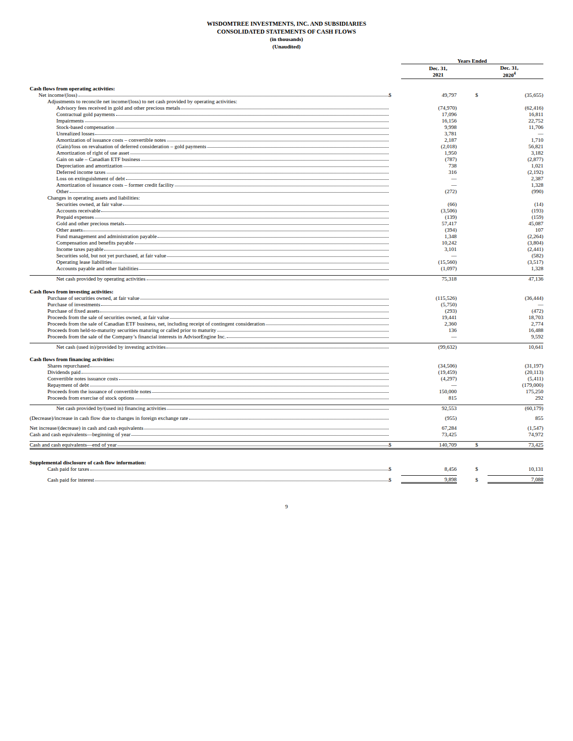WISDOMTREE INVESTMENTS, INC. AND SUBSIDIARIES
CONSOLIDATED STATEMENTS OF CASH FLOWS
(in thousands)
(Unaudited)
| | | Years Ended |
| | | Dec. 31, 2021 | Dec. 31, 2020 4 |
| Cash flows from operating activities: | | | | | |
| Net income/(loss) | $ | 49,797 | | $ | (35,655) |
| Adjustments to reconcile net income/(loss) to net cash provided by operating activities: | | | | | |
| Advisory fees received in gold and other precious metals | | (74,970) | | | (62,416) |
| Contractual gold payments | | 17,096 | | | 16,811 |
| Impairments | | 16,156 | | | 22,752 |
| Stock-based compensation | | 9,998 | | | 11,706 |
| Unrealized losses | | 3,781 | | | — |
| Amortization of issuance costs – convertible notes | | 2,187 | | | 1,710 |
| (Gain)/loss on revaluation of deferred consideration – gold payments | | (2,018) | | | 56,821 |
| Amortization of right of use asset | | 1,950 | | | 3,182 |
| Gain on sale – Canadian ETF business | | (787) | | | (2,877) |
| Depreciation and amortization | | 738 | | | 1,021 |
| Deferred income taxes | | 316 | | | (2,192) |
| Loss on extinguishment of debt | | — | | | 2,387 |
| Amortization of issuance costs – former credit facility | | — | | | 1,328 |
| Other | | (272) | | | (990) |
| Changes in operating assets and liabilities: | | | | | |
| Securities owned, at fair value | | (66) | | | (14) |
| Accounts receivable | | (3,506) | | | (193) |
| Prepaid expenses | | (139) | | | (159) |
| Gold and other precious metals | | 57,417 | | | 45,087 |
| Other assets | | (394) | | | 107 |
| Fund management and administration payable | | 1,348 | | | (2,264) |
| Compensation and benefits payable | | 10,242 | | | (3,804) |
| Income taxes payable | | 3,101 | | | (2,441) |
| Securities sold, but not yet purchased, at fair value | | — | | | (582) |
| Operating lease liabilities | | (15,560) | | | (3,517) |
| Accounts payable and other liabilities | | (1,097) | | | 1,328 |
| Net cash provided by operating activities | | 75,318 | | | 47,136 |
| Cash flows from investing activities: | | | | | |
| Purchase of securities owned, at fair value | | (115,526) | | | (36,444) |
| Purchase of investments | | (5,750) | | | — |
| Purchase of fixed assets | | (293) | | | (472) |
| Proceeds from the sale of securities owned, at fair value | | 19,441 | | | 18,703 |
| Proceeds from the sale of Canadian ETF business, net, including receipt of contingent consideration | | 2,360 | | | 2,774 |
| Proceeds from held-to-maturity securities maturing or called prior to maturity | | 136 | | | 16,488 |
| Proceeds from the sale of the Company’s financial interests in AdvisorEngine Inc. | | — | | | 9,592 |
| Net cash (used in)/provided by investing activities | | (99,632) | | | 10,641 |
| Cash flows from financing activities: | | | | | |
| Shares repurchased | | (34,506) | | | (31,197) |
| Dividends paid | | (19,459) | | | (20,113) |
| Convertible notes issuance costs | | (4,297) | | | (5,411) |
| Repayment of debt | | — | | | (179,000) |
| Proceeds from the issuance of convertible notes | | 150,000 | | | 175,250 |
| Proceeds from exercise of stock options | | 815 | | | 292 |
| Net cash provided by/(used in) financing activities | | 92,553 | | | (60,179) |
| (Decrease)/increase in cash flow due to changes in foreign exchange rate | | (955) | | | 855 |
| Net increase/(decrease) in cash and cash equivalents | | 67,284 | | | (1,547) |
| Cash and cash equivalents—beginning of year | | 73,425 | | | 74,972 |
| Cash and cash equivalents—end of year | $ | 140,709 | | $ | 73,425 |
| Supplemental disclosure of cash flow information: | | | | | |
| Cash paid for taxes | $ | 8,456 | | $ | 10,131 |
| Cash paid for interest | $ | 9,898 | | $ | 7,088 |
9